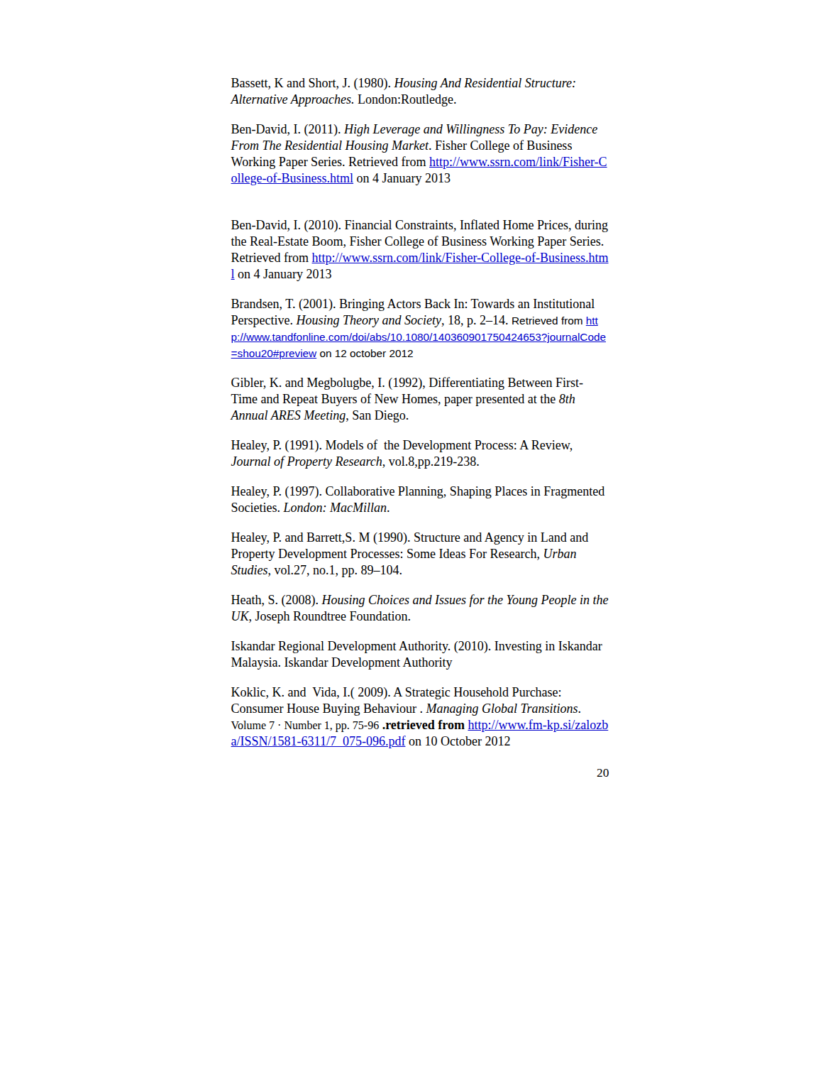Bassett, K and Short, J. (1980). Housing And Residential Structure: Alternative Approaches. London:Routledge.
Ben-David, I. (2011). High Leverage and Willingness To Pay: Evidence From The Residential Housing Market. Fisher College of Business Working Paper Series. Retrieved from http://www.ssrn.com/link/Fisher-College-of-Business.html on 4 January 2013
Ben-David, I. (2010). Financial Constraints, Inflated Home Prices, during the Real-Estate Boom, Fisher College of Business Working Paper Series. Retrieved from http://www.ssrn.com/link/Fisher-College-of-Business.html on 4 January 2013
Brandsen, T. (2001). Bringing Actors Back In: Towards an Institutional Perspective. Housing Theory and Society, 18, p. 2–14. Retrieved from http://www.tandfonline.com/doi/abs/10.1080/140360901750424653?journalCode=shou20#preview on 12 october 2012
Gibler, K. and Megbolugbe, I. (1992), Differentiating Between First-Time and Repeat Buyers of New Homes, paper presented at the 8th Annual ARES Meeting, San Diego.
Healey, P. (1991). Models of the Development Process: A Review, Journal of Property Research, vol.8,pp.219-238.
Healey, P. (1997). Collaborative Planning, Shaping Places in Fragmented Societies. London: MacMillan.
Healey, P. and Barrett,S. M (1990). Structure and Agency in Land and Property Development Processes: Some Ideas For Research, Urban Studies, vol.27, no.1, pp. 89–104.
Heath, S. (2008). Housing Choices and Issues for the Young People in the UK, Joseph Roundtree Foundation.
Iskandar Regional Development Authority. (2010). Investing in Iskandar Malaysia. Iskandar Development Authority
Koklic, K. and Vida, I.( 2009). A Strategic Household Purchase: Consumer House Buying Behaviour . Managing Global Transitions. Volume 7 · Number 1, pp. 75-96 .retrieved from http://www.fm-kp.si/zalozba/ISSN/1581-6311/7_075-096.pdf on 10 October 2012
20